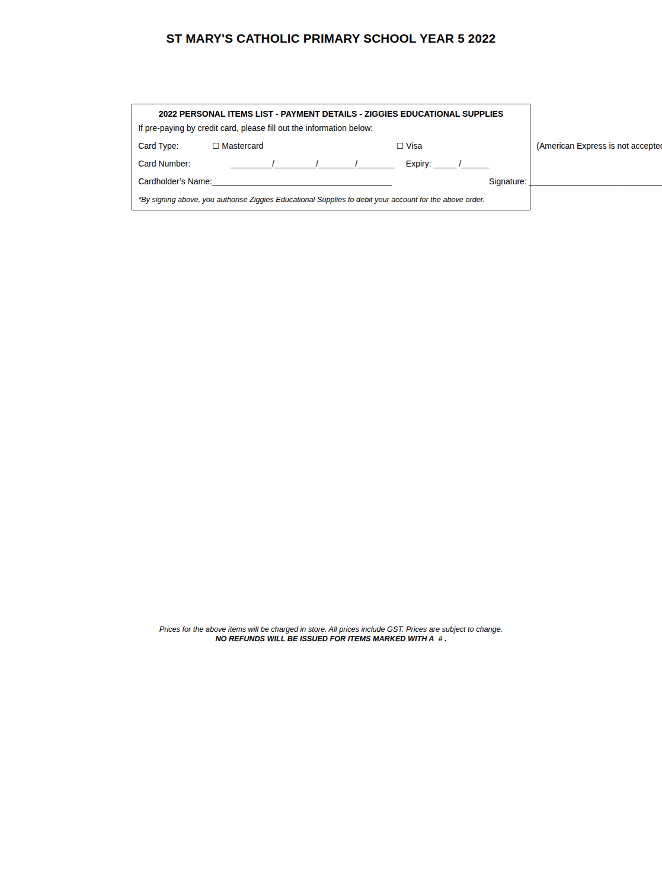ST MARY'S CATHOLIC PRIMARY SCHOOL YEAR 5 2022
2022 PERSONAL ITEMS LIST - PAYMENT DETAILS - ZIGGIES EDUCATIONAL SUPPLIES
If pre-paying by credit card, please fill out the information below:
| Card Type: | ☐ Mastercard | ☐ Visa | (American Express is not accepted) |
| Card Number: | _________/_________/________/________ Expiry: _____ /______ | |
| Cardholder’s Name: | _______________________________________ | Signature: ______________________________ |
*By signing above, you authorise Ziggies Educational Supplies to debit your account for the above order.
Prices for the above items will be charged in store. All prices include GST. Prices are subject to change.
NO REFUNDS WILL BE ISSUED FOR ITEMS MARKED WITH A # .